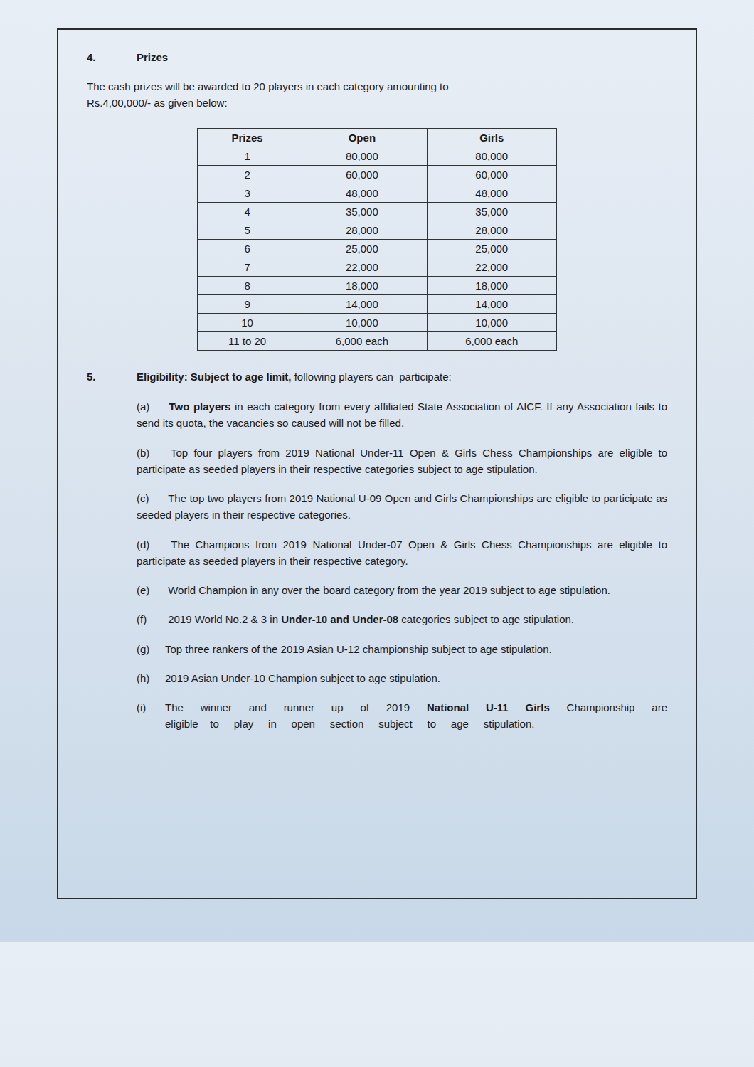4. Prizes
The cash prizes will be awarded to 20 players in each category amounting to
Rs.4,00,000/- as given below:
| Prizes | Open | Girls |
| --- | --- | --- |
| 1 | 80,000 | 80,000 |
| 2 | 60,000 | 60,000 |
| 3 | 48,000 | 48,000 |
| 4 | 35,000 | 35,000 |
| 5 | 28,000 | 28,000 |
| 6 | 25,000 | 25,000 |
| 7 | 22,000 | 22,000 |
| 8 | 18,000 | 18,000 |
| 9 | 14,000 | 14,000 |
| 10 | 10,000 | 10,000 |
| 11 to 20 | 6,000 each | 6,000 each |
5. Eligibility: Subject to age limit, following players can participate:
(a) Two players in each category from every affiliated State Association of AICF. If any Association fails to send its quota, the vacancies so caused will not be filled.
(b) Top four players from 2019 National Under-11 Open & Girls Chess Championships are eligible to participate as seeded players in their respective categories subject to age stipulation.
(c) The top two players from 2019 National U-09 Open and Girls Championships are eligible to participate as seeded players in their respective categories.
(d) The Champions from 2019 National Under-07 Open & Girls Chess Championships are eligible to participate as seeded players in their respective category.
(e) World Champion in any over the board category from the year 2019 subject to age stipulation.
(f) 2019 World No.2 & 3 in Under-10 and Under-08 categories subject to age stipulation.
(g) Top three rankers of the 2019 Asian U-12 championship subject to age stipulation.
(h) 2019 Asian Under-10 Champion subject to age stipulation.
(i) The winner and runner up of 2019 National U-11 Girls Championship are eligible to play in open section subject to age stipulation.